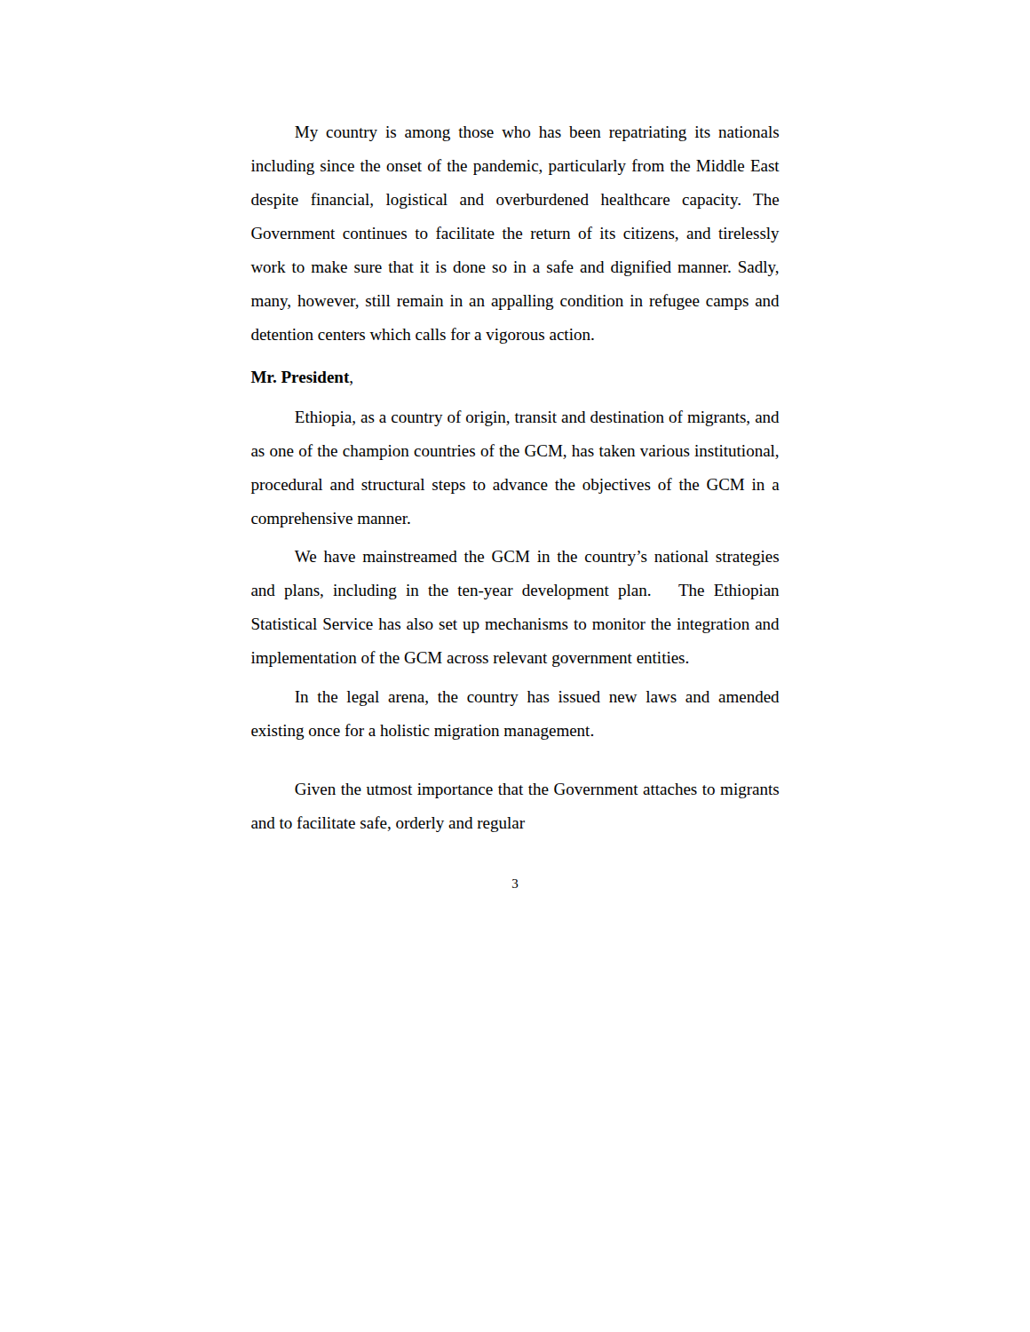My country is among those who has been repatriating its nationals including since the onset of the pandemic, particularly from the Middle East despite financial, logistical and overburdened healthcare capacity. The Government continues to facilitate the return of its citizens, and tirelessly work to make sure that it is done so in a safe and dignified manner. Sadly, many, however, still remain in an appalling condition in refugee camps and detention centers which calls for a vigorous action.
Mr. President,
Ethiopia, as a country of origin, transit and destination of migrants, and as one of the champion countries of the GCM, has taken various institutional, procedural and structural steps to advance the objectives of the GCM in a comprehensive manner.
We have mainstreamed the GCM in the country’s national strategies and plans, including in the ten-year development plan. The Ethiopian Statistical Service has also set up mechanisms to monitor the integration and implementation of the GCM across relevant government entities.
In the legal arena, the country has issued new laws and amended existing once for a holistic migration management.
Given the utmost importance that the Government attaches to migrants and to facilitate safe, orderly and regular
3